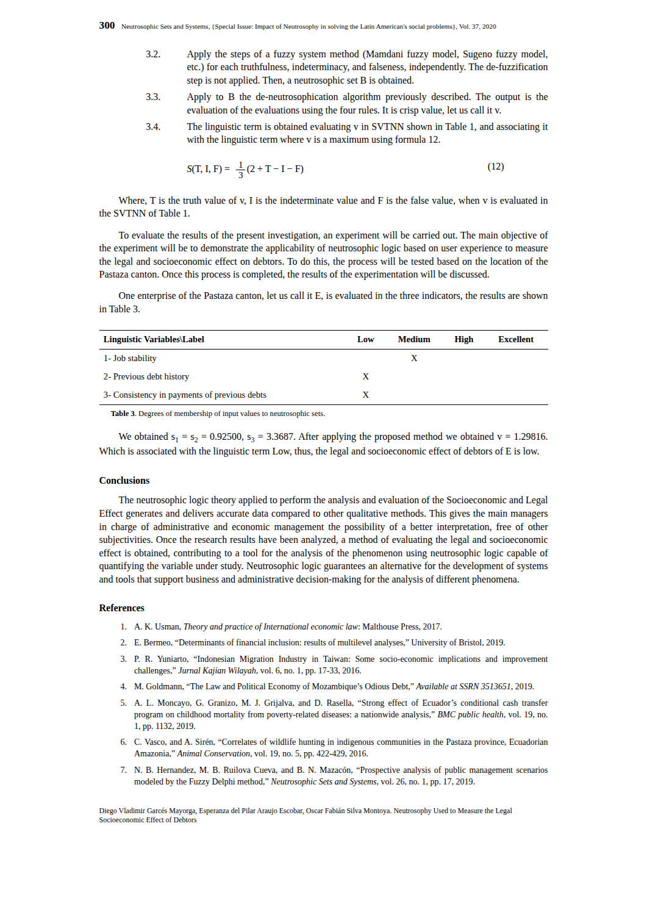300 Neutrosophic Sets and Systems, {Special Issue: Impact of Neutrosophy in solving the Latin American's social problems}, Vol. 37, 2020
3.2. Apply the steps of a fuzzy system method (Mamdani fuzzy model, Sugeno fuzzy model, etc.) for each truthfulness, indeterminacy, and falseness, independently. The de-fuzzification step is not applied. Then, a neutrosophic set B is obtained.
3.3. Apply to B the de-neutrosophication algorithm previously described. The output is the evaluation of the evaluations using the four rules. It is crisp value, let us call it v.
3.4. The linguistic term is obtained evaluating v in SVTNN shown in Table 1, and associating it with the linguistic term where v is a maximum using formula 12.
S(T, I, F) = 13(2 + T − I − F) (12)
Where, T is the truth value of v, I is the indeterminate value and F is the false value, when v is evaluated in the SVTNN of Table 1.
To evaluate the results of the present investigation, an experiment will be carried out. The main objective of the experiment will be to demonstrate the applicability of neutrosophic logic based on user experience to measure the legal and socioeconomic effect on debtors. To do this, the process will be tested based on the location of the Pastaza canton. Once this process is completed, the results of the experimentation will be discussed.
One enterprise of the Pastaza canton, let us call it E, is evaluated in the three indicators, the results are shown in Table 3.
| Linguistic Variables\Label | Low | Medium | High | Excellent |
| --- | --- | --- | --- | --- |
| 1- Job stability | | X | | |
| 2- Previous debt history | X | | | |
| 3- Consistency in payments of previous debts | X | | | |
Table 3. Degrees of membership of input values to neutrosophic sets.
We obtained s1 = s2 = 0.92500, s3 = 3.3687. After applying the proposed method we obtained v = 1.29816. Which is associated with the linguistic term Low, thus, the legal and socioeconomic effect of debtors of E is low.
Conclusions
The neutrosophic logic theory applied to perform the analysis and evaluation of the Socioeconomic and Legal Effect generates and delivers accurate data compared to other qualitative methods. This gives the main managers in charge of administrative and economic management the possibility of a better interpretation, free of other subjectivities. Once the research results have been analyzed, a method of evaluating the legal and socioeconomic effect is obtained, contributing to a tool for the analysis of the phenomenon using neutrosophic logic capable of quantifying the variable under study. Neutrosophic logic guarantees an alternative for the development of systems and tools that support business and administrative decision-making for the analysis of different phenomena.
References
A. K. Usman, Theory and practice of International economic law: Malthouse Press, 2017.
E. Bermeo, “Determinants of financial inclusion: results of multilevel analyses,” University of Bristol, 2019.
P. R. Yuniarto, “Indonesian Migration Industry in Taiwan: Some socio-economic implications and improvement challenges,” Jurnal Kajian Wilayah, vol. 6, no. 1, pp. 17-33, 2016.
M. Goldmann, “The Law and Political Economy of Mozambique’s Odious Debt,” Available at SSRN 3513651, 2019.
A. L. Moncayo, G. Granizo, M. J. Grijalva, and D. Rasella, “Strong effect of Ecuador’s conditional cash transfer program on childhood mortality from poverty-related diseases: a nationwide analysis,” BMC public health, vol. 19, no. 1, pp. 1132, 2019.
C. Vasco, and A. Sirén, “Correlates of wildlife hunting in indigenous communities in the Pastaza province, Ecuadorian Amazonia,” Animal Conservation, vol. 19, no. 5, pp. 422-429, 2016.
N. B. Hernandez, M. B. Ruilova Cueva, and B. N. Mazacón, “Prospective analysis of public management scenarios modeled by the Fuzzy Delphi method,” Neutrosophic Sets and Systems, vol. 26, no. 1, pp. 17, 2019.
Diego Vladimir Garcés Mayorga, Esperanza del Pilar Araujo Escobar, Oscar Fabián Silva Montoya. Neutrosophy Used to Measure the Legal Socioeconomic Effect of Debtors